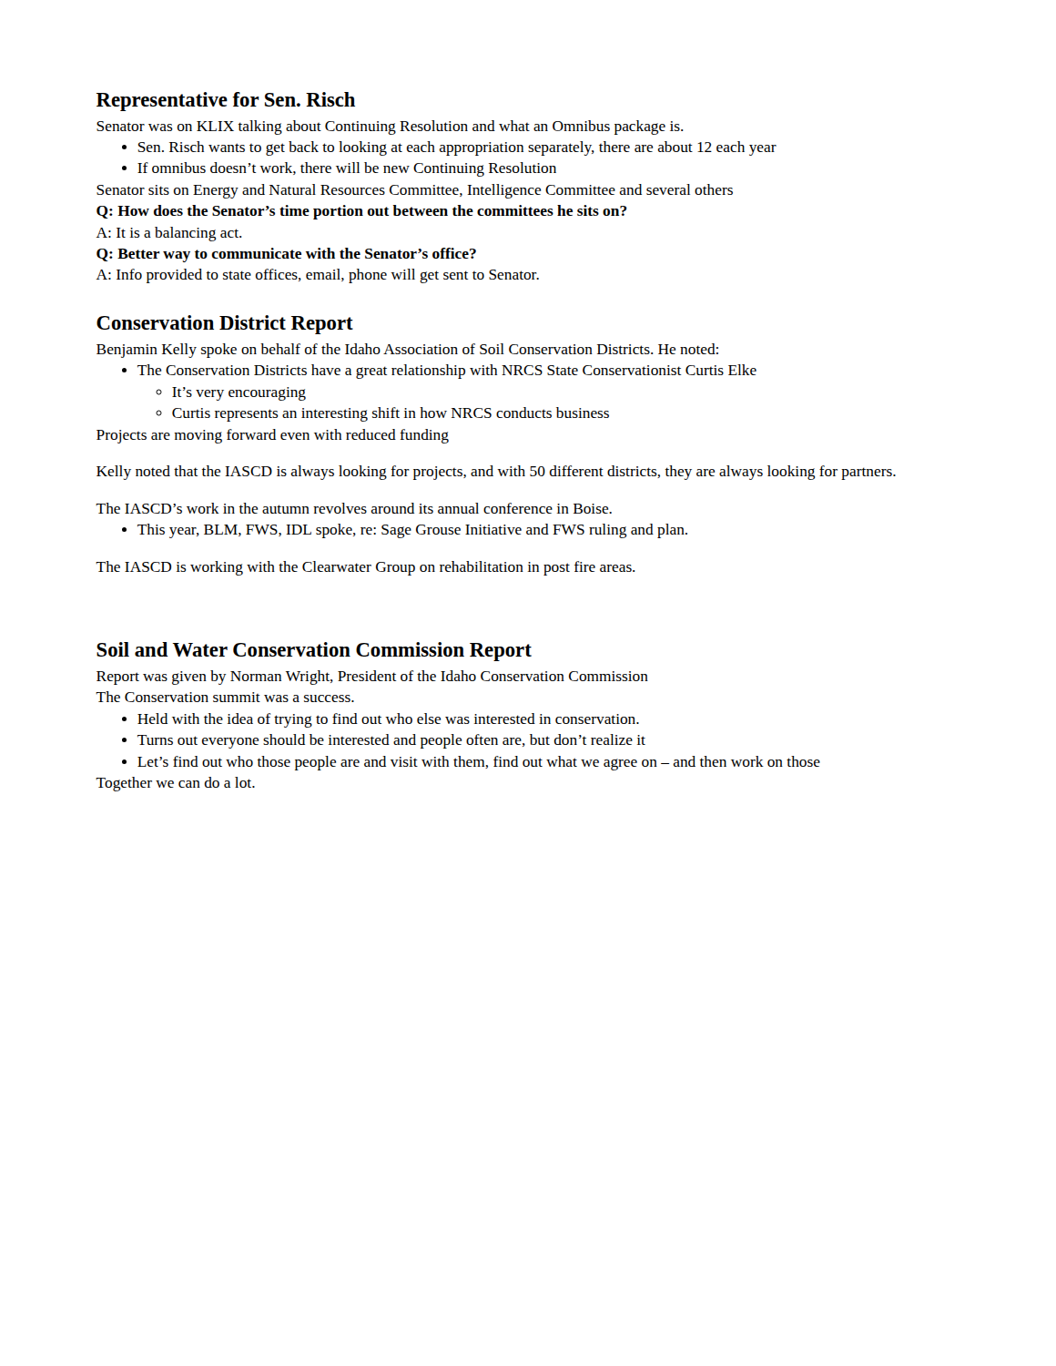Representative for Sen. Risch
Senator was on KLIX talking about Continuing Resolution and what an Omnibus package is.
Sen. Risch wants to get back to looking at each appropriation separately, there are about 12 each year
If omnibus doesn’t work, there will be new Continuing Resolution
Senator sits on Energy and Natural Resources Committee, Intelligence Committee and several others
Q: How does the Senator’s time portion out between the committees he sits on?
A: It is a balancing act.
Q: Better way to communicate with the Senator’s office?
A: Info provided to state offices, email, phone will get sent to Senator.
Conservation District Report
Benjamin Kelly spoke on behalf of the Idaho Association of Soil Conservation Districts. He noted:
The Conservation Districts have a great relationship with NRCS State Conservationist Curtis Elke
It’s very encouraging
Curtis represents an interesting shift in how NRCS conducts business
Projects are moving forward even with reduced funding
Kelly noted that the IASCD is always looking for projects, and with 50 different districts, they are always looking for partners.
The IASCD’s work in the autumn revolves around its annual conference in Boise.
This year, BLM, FWS, IDL spoke, re: Sage Grouse Initiative and FWS ruling and plan.
The IASCD is working with the Clearwater Group on rehabilitation in post fire areas.
Soil and Water Conservation Commission Report
Report was given by Norman Wright, President of the Idaho Conservation Commission
The Conservation summit was a success.
Held with the idea of trying to find out who else was interested in conservation.
Turns out everyone should be interested and people often are, but don’t realize it
Let’s find out who those people are and visit with them, find out what we agree on – and then work on those
Together we can do a lot.